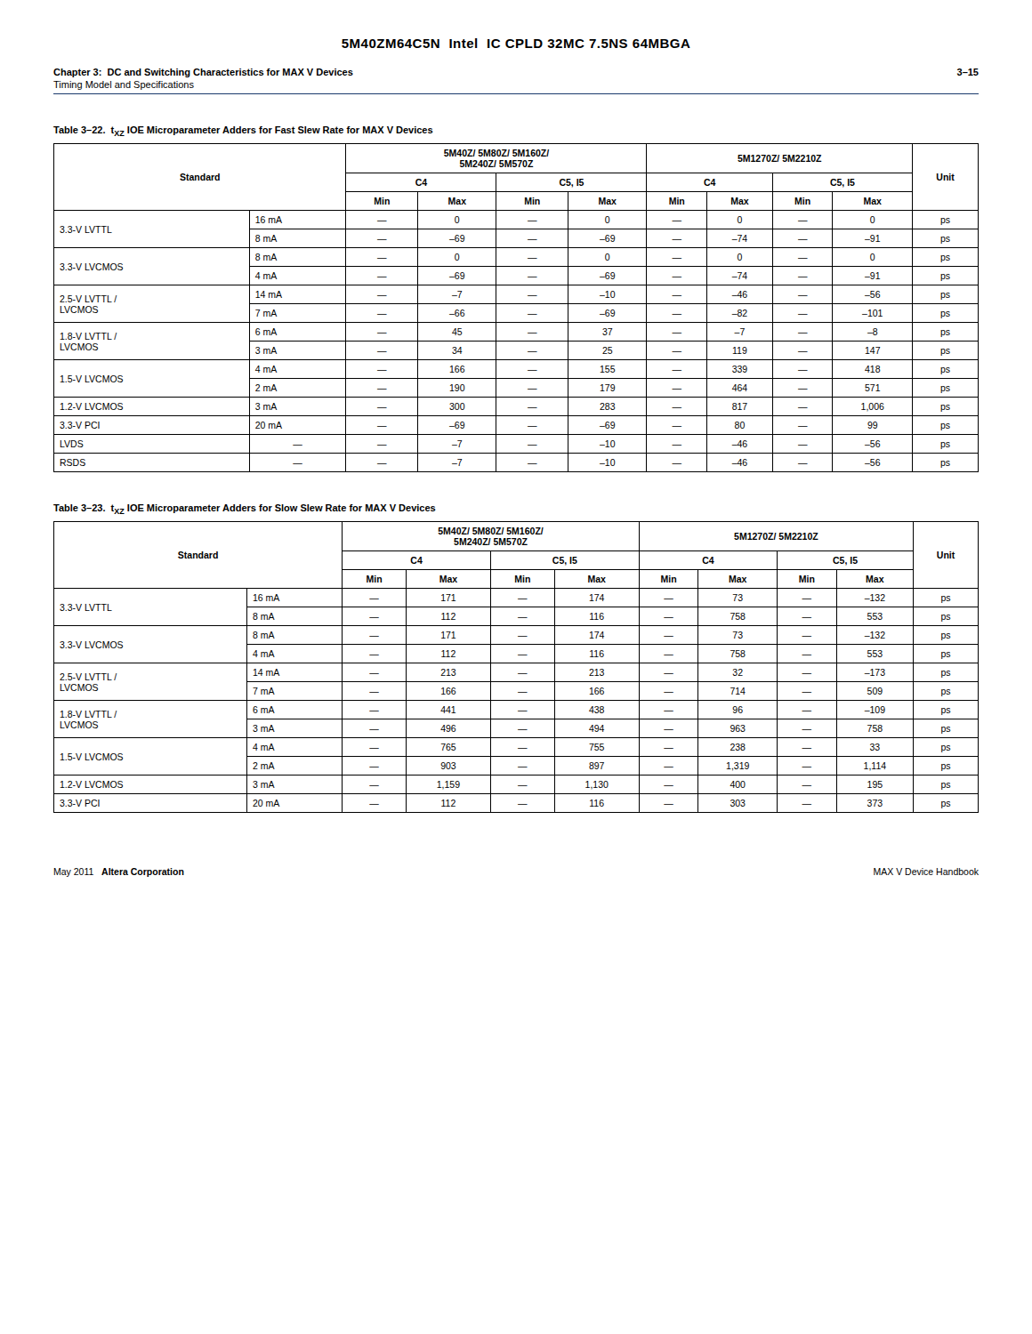5M40ZM64C5N Intel IC CPLD 32MC 7.5NS 64MBGA
Chapter 3: DC and Switching Characteristics for MAX V Devices
3–15
Timing Model and Specifications
Table 3–22. tXZ IOE Microparameter Adders for Fast Slew Rate for MAX V Devices
| Standard | 5M40Z/ 5M80Z/ 5M160Z/ 5M240Z/ 5M570Z | 5M1270Z/ 5M2210Z | Unit |
| --- | --- | --- | --- |
| C4 | C5, I5 | C4 | C5, I5 |
| Min | Max | Min | Max | Min | Max | Min | Max |
| 3.3-V LVTTL | 16 mA | — | 0 | — | 0 | — | 0 | — | 0 | ps |
| 8 mA | — | –69 | — | –69 | — | –74 | — | –91 | ps |
| 3.3-V LVCMOS | 8 mA | — | 0 | — | 0 | — | 0 | — | 0 | ps |
| 4 mA | — | –69 | — | –69 | — | –74 | — | –91 | ps |
| 2.5-V LVTTL / LVCMOS | 14 mA | — | –7 | — | –10 | — | –46 | — | –56 | ps |
| 7 mA | — | –66 | — | –69 | — | –82 | — | –101 | ps |
| 1.8-V LVTTL / LVCMOS | 6 mA | — | 45 | — | 37 | — | –7 | — | –8 | ps |
| 3 mA | — | 34 | — | 25 | — | 119 | — | 147 | ps |
| 1.5-V LVCMOS | 4 mA | — | 166 | — | 155 | — | 339 | — | 418 | ps |
| 2 mA | — | 190 | — | 179 | — | 464 | — | 571 | ps |
| 1.2-V LVCMOS | 3 mA | — | 300 | — | 283 | — | 817 | — | 1,006 | ps |
| 3.3-V PCI | 20 mA | — | –69 | — | –69 | — | 80 | — | 99 | ps |
| LVDS | — | — | –7 | — | –10 | — | –46 | — | –56 | ps |
| RSDS | — | — | –7 | — | –10 | — | –46 | — | –56 | ps |
Table 3–23. tXZ IOE Microparameter Adders for Slow Slew Rate for MAX V Devices
| Standard | 5M40Z/ 5M80Z/ 5M160Z/ 5M240Z/ 5M570Z | 5M1270Z/ 5M2210Z | Unit |
| --- | --- | --- | --- |
| C4 | C5, I5 | C4 | C5, I5 |
| Min | Max | Min | Max | Min | Max | Min | Max |
| 3.3-V LVTTL | 16 mA | — | 171 | — | 174 | — | 73 | — | –132 | ps |
| 8 mA | — | 112 | — | 116 | — | 758 | — | 553 | ps |
| 3.3-V LVCMOS | 8 mA | — | 171 | — | 174 | — | 73 | — | –132 | ps |
| 4 mA | — | 112 | — | 116 | — | 758 | — | 553 | ps |
| 2.5-V LVTTL / LVCMOS | 14 mA | — | 213 | — | 213 | — | 32 | — | –173 | ps |
| 7 mA | — | 166 | — | 166 | — | 714 | — | 509 | ps |
| 1.8-V LVTTL / LVCMOS | 6 mA | — | 441 | — | 438 | — | 96 | — | –109 | ps |
| 3 mA | — | 496 | — | 494 | — | 963 | — | 758 | ps |
| 1.5-V LVCMOS | 4 mA | — | 765 | — | 755 | — | 238 | — | 33 | ps |
| 2 mA | — | 903 | — | 897 | — | 1,319 | — | 1,114 | ps |
| 1.2-V LVCMOS | 3 mA | — | 1,159 | — | 1,130 | — | 400 | — | 195 | ps |
| 3.3-V PCI | 20 mA | — | 112 | — | 116 | — | 303 | — | 373 | ps |
May 2011 Altera Corporation
MAX V Device Handbook